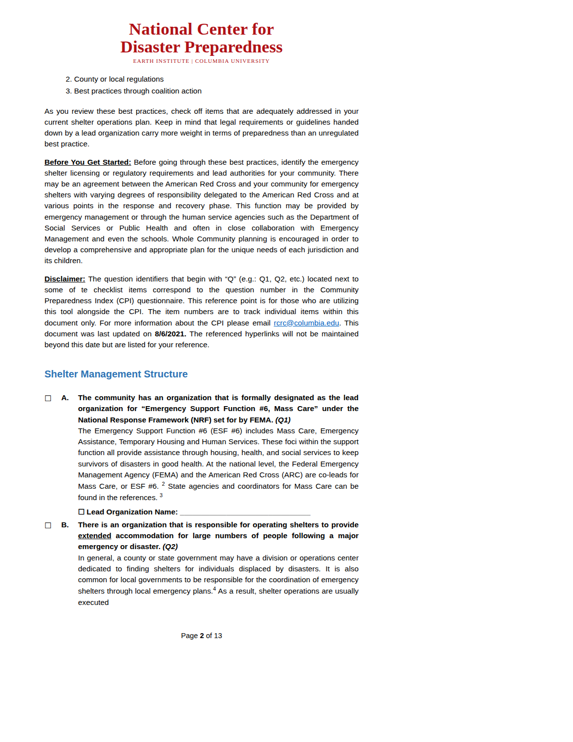National Center for
Disaster Preparedness
EARTH INSTITUTE | COLUMBIA UNIVERSITY
County or local regulations
Best practices through coalition action
As you review these best practices, check off items that are adequately addressed in your current shelter operations plan. Keep in mind that legal requirements or guidelines handed down by a lead organization carry more weight in terms of preparedness than an unregulated best practice.
Before You Get Started: Before going through these best practices, identify the emergency shelter licensing or regulatory requirements and lead authorities for your community. There may be an agreement between the American Red Cross and your community for emergency shelters with varying degrees of responsibility delegated to the American Red Cross and at various points in the response and recovery phase. This function may be provided by emergency management or through the human service agencies such as the Department of Social Services or Public Health and often in close collaboration with Emergency Management and even the schools. Whole Community planning is encouraged in order to develop a comprehensive and appropriate plan for the unique needs of each jurisdiction and its children.
Disclaimer: The question identifiers that begin with “Q” (e.g.: Q1, Q2, etc.) located next to some of te checklist items correspond to the question number in the Community Preparedness Index (CPI) questionnaire. This reference point is for those who are utilizing this tool alongside the CPI. The item numbers are to track individual items within this document only. For more information about the CPI please email rcrc@columbia.edu. This document was last updated on 8/6/2021. The referenced hyperlinks will not be maintained beyond this date but are listed for your reference.
Shelter Management Structure
☐
A.
The community has an organization that is formally designated as the lead organization for “Emergency Support Function #6, Mass Care” under the National Response Framework (NRF) set for by FEMA. (Q1)
The Emergency Support Function #6 (ESF #6) includes Mass Care, Emergency Assistance, Temporary Housing and Human Services. These foci within the support function all provide assistance through housing, health, and social services to keep survivors of disasters in good health. At the national level, the Federal Emergency Management Agency (FEMA) and the American Red Cross (ARC) are co-leads for Mass Care, or ESF #6. 2 State agencies and coordinators for Mass Care can be found in the references. 3
☐ Lead Organization Name: _______________________________
☐
B.
There is an organization that is responsible for operating shelters to provide extended accommodation for large numbers of people following a major emergency or disaster. (Q2)
In general, a county or state government may have a division or operations center dedicated to finding shelters for individuals displaced by disasters. It is also common for local governments to be responsible for the coordination of emergency shelters through local emergency plans.4 As a result, shelter operations are usually executed
Page 2 of 13